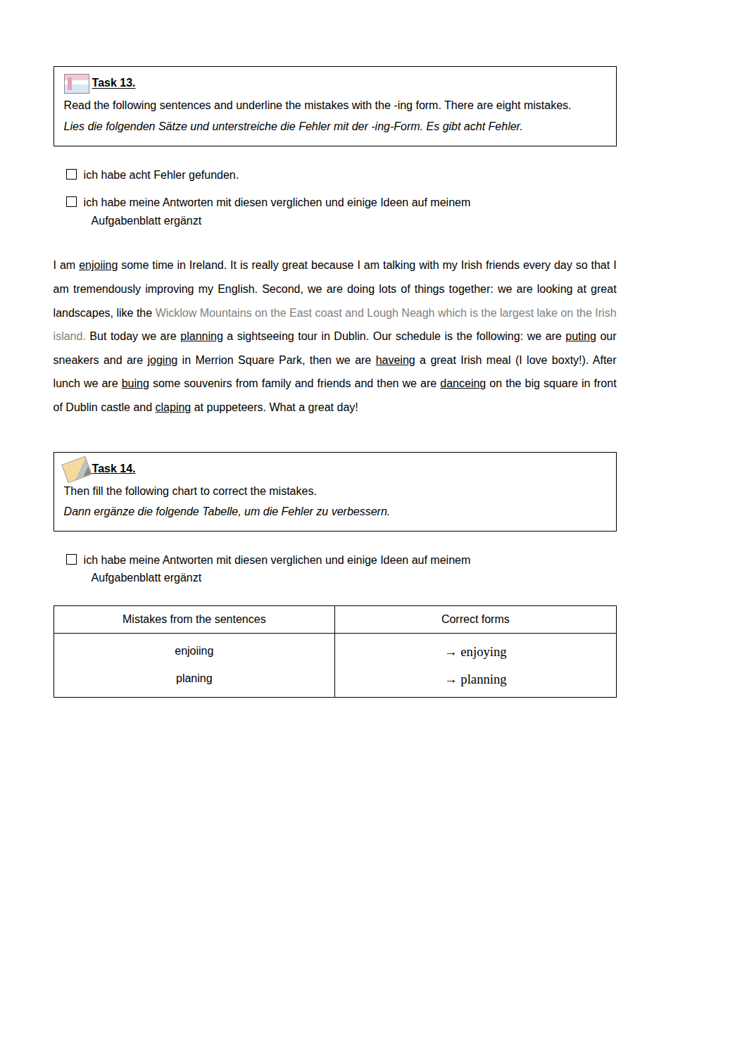Task 13.
Read the following sentences and underline the mistakes with the -ing form. There are eight mistakes.
Lies die folgenden Sätze und unterstreiche die Fehler mit der -ing-Form. Es gibt acht Fehler.
ich habe acht Fehler gefunden.
ich habe meine Antworten mit diesen verglichen und einige Ideen auf meinem Aufgabenblatt ergänzt
I am enjoiing some time in Ireland. It is really great because I am talking with my Irish friends every day so that I am tremendously improving my English. Second, we are doing lots of things together: we are looking at great landscapes, like the Wicklow Mountains on the East coast and Lough Neagh which is the largest lake on the Irish island. But today we are planning a sightseeing tour in Dublin. Our schedule is the following: we are puting our sneakers and are joging in Merrion Square Park, then we are haveing a great Irish meal (I love boxty!). After lunch we are buing some souvenirs from family and friends and then we are danceing on the big square in front of Dublin castle and claping at puppeteers. What a great day!
Task 14.
Then fill the following chart to correct the mistakes.
Dann ergänze die folgende Tabelle, um die Fehler zu verbessern.
ich habe meine Antworten mit diesen verglichen und einige Ideen auf meinem Aufgabenblatt ergänzt
| Mistakes from the sentences | Correct forms |
| --- | --- |
| enjoiing planing | → enjoying → planning |